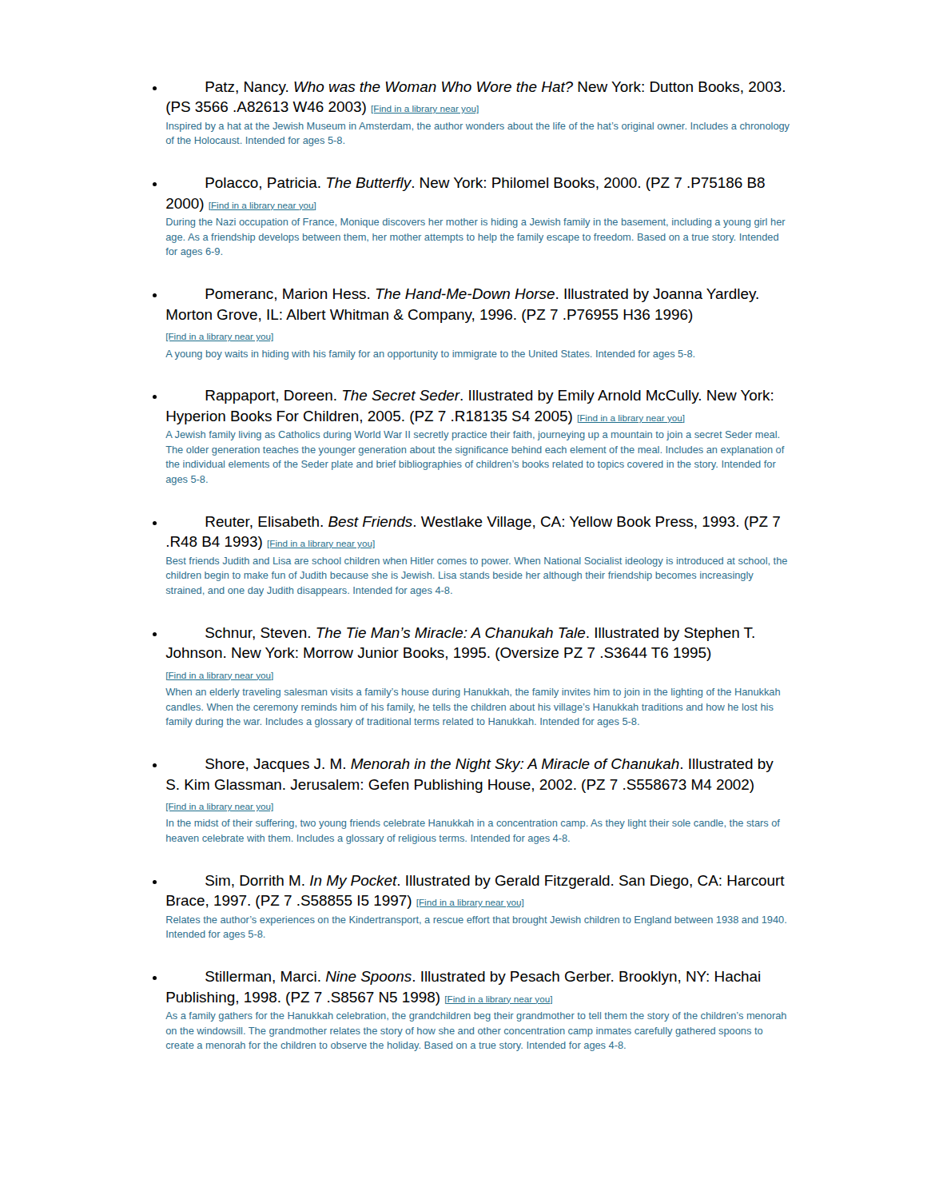Patz, Nancy. Who was the Woman Who Wore the Hat? New York: Dutton Books, 2003. (PS 3566 .A82613 W46 2003) [Find in a library near you]
Inspired by a hat at the Jewish Museum in Amsterdam, the author wonders about the life of the hat’s original owner. Includes a chronology of the Holocaust. Intended for ages 5-8.
Polacco, Patricia. The Butterfly. New York: Philomel Books, 2000. (PZ 7 .P75186 B8 2000) [Find in a library near you]
During the Nazi occupation of France, Monique discovers her mother is hiding a Jewish family in the basement, including a young girl her age. As a friendship develops between them, her mother attempts to help the family escape to freedom. Based on a true story. Intended for ages 6-9.
Pomeranc, Marion Hess. The Hand-Me-Down Horse. Illustrated by Joanna Yardley. Morton Grove, IL: Albert Whitman & Company, 1996. (PZ 7 .P76955 H36 1996) [Find in a library near you]
A young boy waits in hiding with his family for an opportunity to immigrate to the United States. Intended for ages 5-8.
Rappaport, Doreen. The Secret Seder. Illustrated by Emily Arnold McCully. New York: Hyperion Books For Children, 2005. (PZ 7 .R18135 S4 2005) [Find in a library near you]
A Jewish family living as Catholics during World War II secretly practice their faith, journeying up a mountain to join a secret Seder meal. The older generation teaches the younger generation about the significance behind each element of the meal. Includes an explanation of the individual elements of the Seder plate and brief bibliographies of children’s books related to topics covered in the story. Intended for ages 5-8.
Reuter, Elisabeth. Best Friends. Westlake Village, CA: Yellow Book Press, 1993. (PZ 7 .R48 B4 1993) [Find in a library near you]
Best friends Judith and Lisa are school children when Hitler comes to power. When National Socialist ideology is introduced at school, the children begin to make fun of Judith because she is Jewish. Lisa stands beside her although their friendship becomes increasingly strained, and one day Judith disappears. Intended for ages 4-8.
Schnur, Steven. The Tie Man’s Miracle: A Chanukah Tale. Illustrated by Stephen T. Johnson. New York: Morrow Junior Books, 1995. (Oversize PZ 7 .S3644 T6 1995) [Find in a library near you]
When an elderly traveling salesman visits a family’s house during Hanukkah, the family invites him to join in the lighting of the Hanukkah candles. When the ceremony reminds him of his family, he tells the children about his village’s Hanukkah traditions and how he lost his family during the war. Includes a glossary of traditional terms related to Hanukkah. Intended for ages 5-8.
Shore, Jacques J. M. Menorah in the Night Sky: A Miracle of Chanukah. Illustrated by S. Kim Glassman. Jerusalem: Gefen Publishing House, 2002. (PZ 7 .S558673 M4 2002) [Find in a library near you]
In the midst of their suffering, two young friends celebrate Hanukkah in a concentration camp. As they light their sole candle, the stars of heaven celebrate with them. Includes a glossary of religious terms. Intended for ages 4-8.
Sim, Dorrith M. In My Pocket. Illustrated by Gerald Fitzgerald. San Diego, CA: Harcourt Brace, 1997. (PZ 7 .S58855 I5 1997) [Find in a library near you]
Relates the author’s experiences on the Kindertransport, a rescue effort that brought Jewish children to England between 1938 and 1940. Intended for ages 5-8.
Stillerman, Marci. Nine Spoons. Illustrated by Pesach Gerber. Brooklyn, NY: Hachai Publishing, 1998. (PZ 7 .S8567 N5 1998) [Find in a library near you]
As a family gathers for the Hanukkah celebration, the grandchildren beg their grandmother to tell them the story of the children’s menorah on the windowsill. The grandmother relates the story of how she and other concentration camp inmates carefully gathered spoons to create a menorah for the children to observe the holiday. Based on a true story. Intended for ages 4-8.